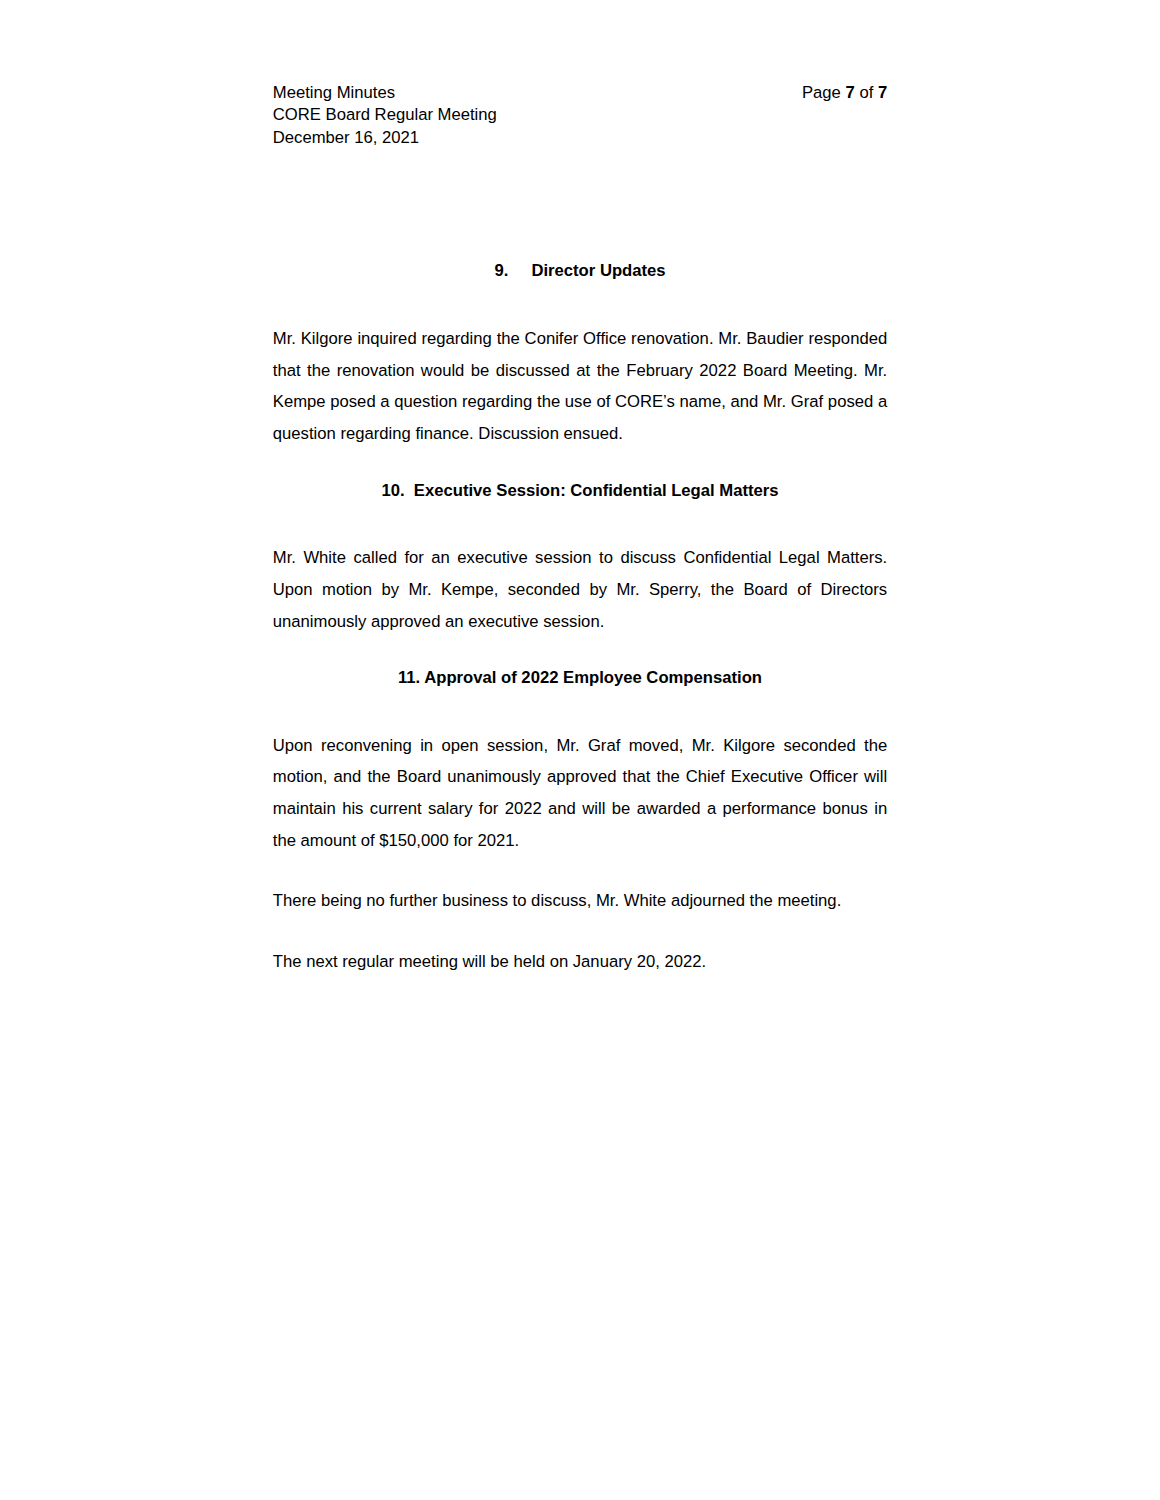Meeting Minutes CORE Board Regular Meeting December 16, 2021
Page 7 of 7
9. Director Updates
Mr. Kilgore inquired regarding the Conifer Office renovation. Mr. Baudier responded that the renovation would be discussed at the February 2022 Board Meeting. Mr. Kempe posed a question regarding the use of CORE’s name, and Mr. Graf posed a question regarding finance. Discussion ensued.
10. Executive Session: Confidential Legal Matters
Mr. White called for an executive session to discuss Confidential Legal Matters. Upon motion by Mr. Kempe, seconded by Mr. Sperry, the Board of Directors unanimously approved an executive session.
11. Approval of 2022 Employee Compensation
Upon reconvening in open session, Mr. Graf moved, Mr. Kilgore seconded the motion, and the Board unanimously approved that the Chief Executive Officer will maintain his current salary for 2022 and will be awarded a performance bonus in the amount of $150,000 for 2021.
There being no further business to discuss, Mr. White adjourned the meeting.
The next regular meeting will be held on January 20, 2022.